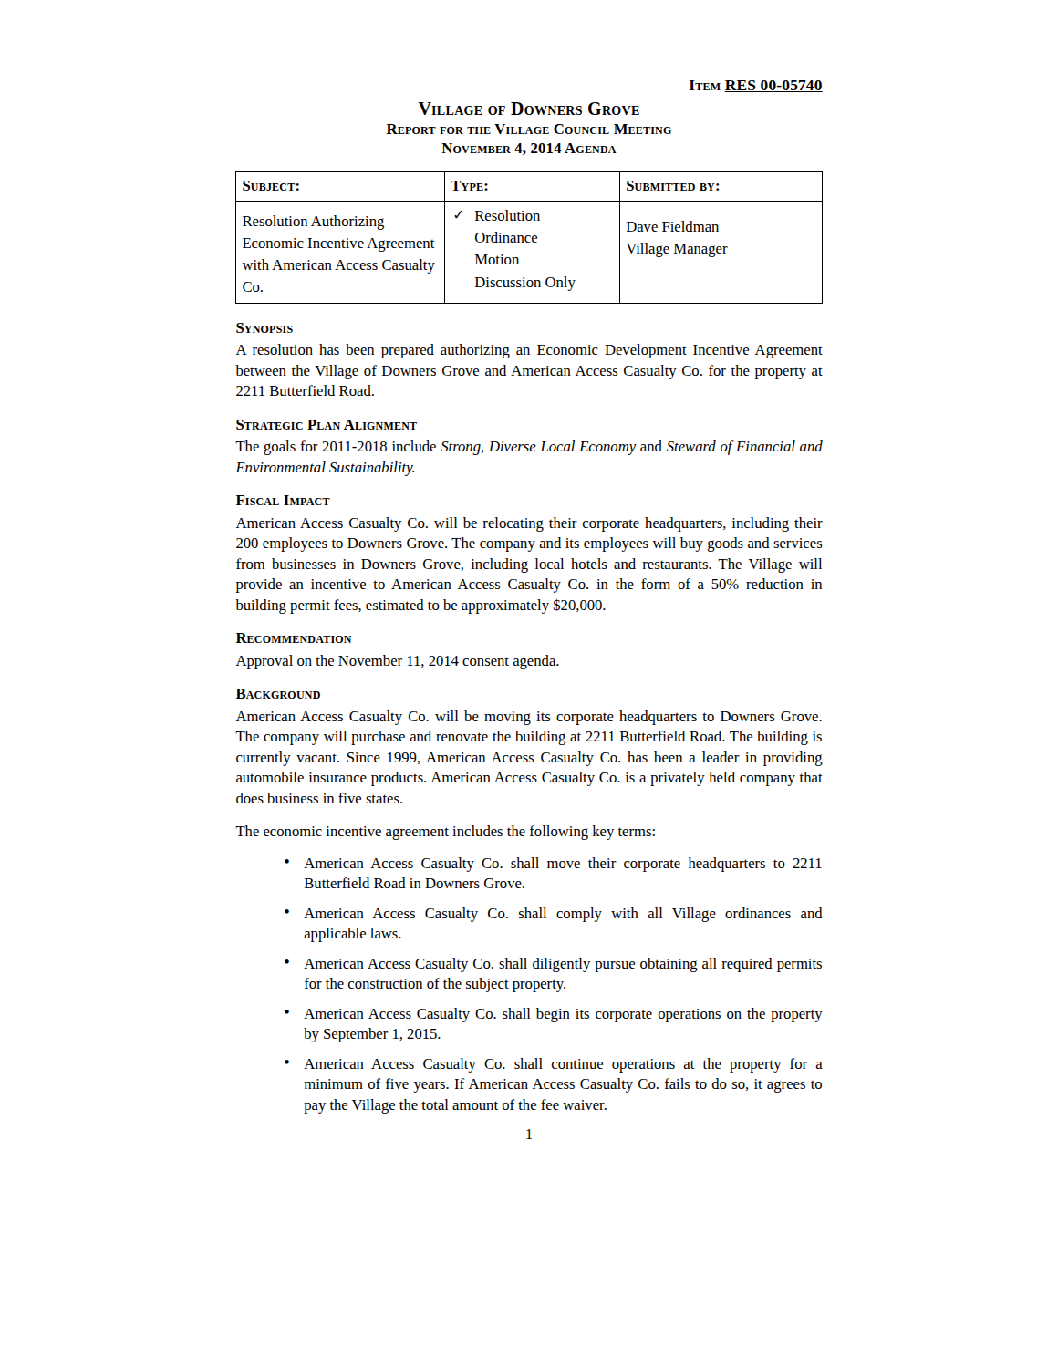Item RES 00-05740
Village of Downers Grove
Report for the Village Council Meeting
November 4, 2014 Agenda
| Subject: | Type: | Submitted by: |
| --- | --- | --- |
| Resolution Authorizing Economic Incentive Agreement with American Access Casualty Co. | ✓ Resolution Ordinance Motion Discussion Only | Dave Fieldman Village Manager |
Synopsis
A resolution has been prepared authorizing an Economic Development Incentive Agreement between the Village of Downers Grove and American Access Casualty Co. for the property at 2211 Butterfield Road.
Strategic Plan Alignment
The goals for 2011-2018 include Strong, Diverse Local Economy and Steward of Financial and Environmental Sustainability.
Fiscal Impact
American Access Casualty Co. will be relocating their corporate headquarters, including their 200 employees to Downers Grove. The company and its employees will buy goods and services from businesses in Downers Grove, including local hotels and restaurants. The Village will provide an incentive to American Access Casualty Co. in the form of a 50% reduction in building permit fees, estimated to be approximately $20,000.
Recommendation
Approval on the November 11, 2014 consent agenda.
Background
American Access Casualty Co. will be moving its corporate headquarters to Downers Grove. The company will purchase and renovate the building at 2211 Butterfield Road. The building is currently vacant. Since 1999, American Access Casualty Co. has been a leader in providing automobile insurance products. American Access Casualty Co. is a privately held company that does business in five states.
The economic incentive agreement includes the following key terms:
American Access Casualty Co. shall move their corporate headquarters to 2211 Butterfield Road in Downers Grove.
American Access Casualty Co. shall comply with all Village ordinances and applicable laws.
American Access Casualty Co. shall diligently pursue obtaining all required permits for the construction of the subject property.
American Access Casualty Co. shall begin its corporate operations on the property by September 1, 2015.
American Access Casualty Co. shall continue operations at the property for a minimum of five years. If American Access Casualty Co. fails to do so, it agrees to pay the Village the total amount of the fee waiver.
1